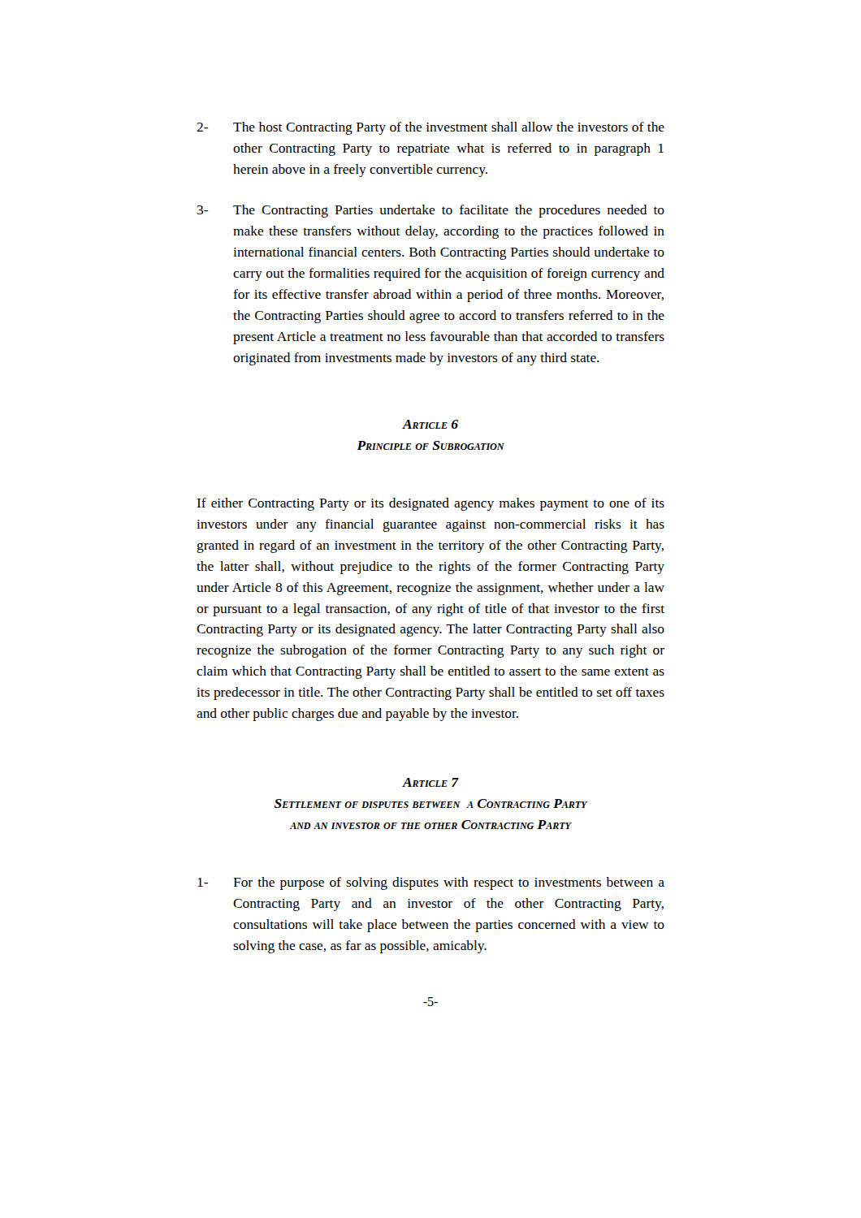2-
The host Contracting Party of the investment shall allow the investors of the other Contracting Party to repatriate what is referred to in paragraph 1 herein above in a freely convertible currency.
3-
The Contracting Parties undertake to facilitate the procedures needed to make these transfers without delay, according to the practices followed in international financial centers. Both Contracting Parties should undertake to carry out the formalities required for the acquisition of foreign currency and for its effective transfer abroad within a period of three months. Moreover, the Contracting Parties should agree to accord to transfers referred to in the present Article a treatment no less favourable than that accorded to transfers originated from investments made by investors of any third state.
Article 6 Principle of Subrogation
If either Contracting Party or its designated agency makes payment to one of its investors under any financial guarantee against non-commercial risks it has granted in regard of an investment in the territory of the other Contracting Party, the latter shall, without prejudice to the rights of the former Contracting Party under Article 8 of this Agreement, recognize the assignment, whether under a law or pursuant to a legal transaction, of any right of title of that investor to the first Contracting Party or its designated agency. The latter Contracting Party shall also recognize the subrogation of the former Contracting Party to any such right or claim which that Contracting Party shall be entitled to assert to the same extent as its predecessor in title. The other Contracting Party shall be entitled to set off taxes and other public charges due and payable by the investor.
Article 7 Settlement of disputes between a Contracting Party and an investor of the other Contracting Party
1-
For the purpose of solving disputes with respect to investments between a Contracting Party and an investor of the other Contracting Party, consultations will take place between the parties concerned with a view to solving the case, as far as possible, amicably.
-5-